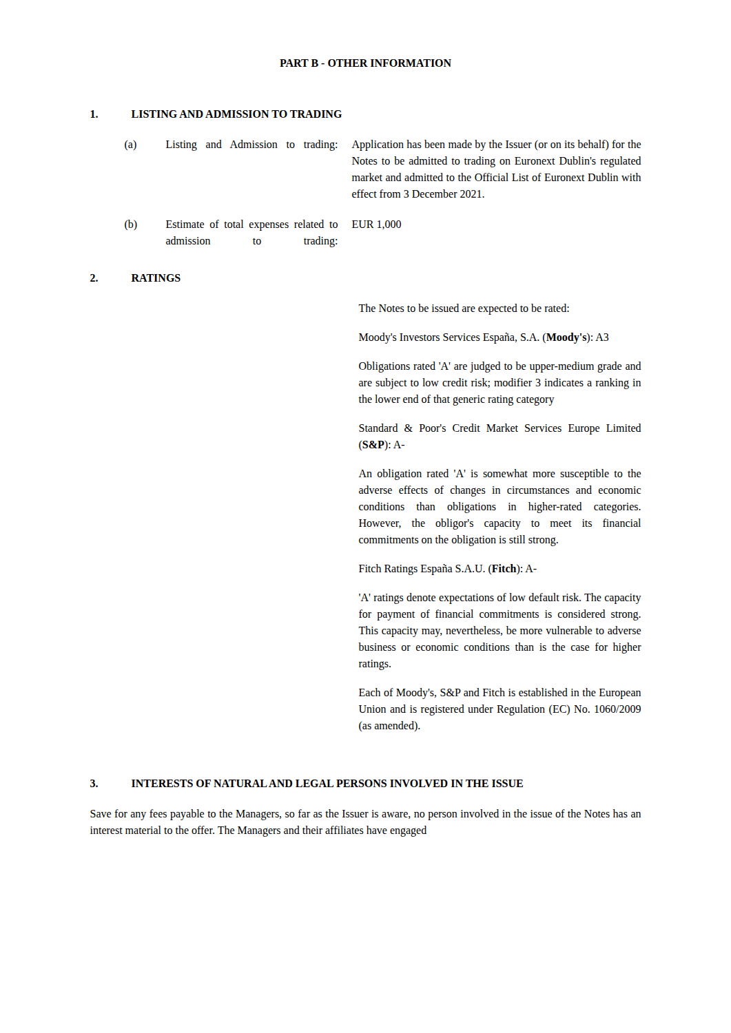PART B - OTHER INFORMATION
1.
LISTING AND ADMISSION TO TRADING
(a)
Listing and Admission to trading:
Application has been made by the Issuer (or on its behalf) for the Notes to be admitted to trading on Euronext Dublin's regulated market and admitted to the Official List of Euronext Dublin with effect from 3 December 2021.
(b)
Estimate of total expenses related to admission to trading:
EUR 1,000
2.
RATINGS
The Notes to be issued are expected to be rated:
Moody's Investors Services España, S.A. (Moody's): A3
Obligations rated 'A' are judged to be upper-medium grade and are subject to low credit risk; modifier 3 indicates a ranking in the lower end of that generic rating category
Standard & Poor's Credit Market Services Europe Limited (S&P): A-
An obligation rated 'A' is somewhat more susceptible to the adverse effects of changes in circumstances and economic conditions than obligations in higher-rated categories. However, the obligor's capacity to meet its financial commitments on the obligation is still strong.
Fitch Ratings España S.A.U. (Fitch): A-
'A' ratings denote expectations of low default risk. The capacity for payment of financial commitments is considered strong. This capacity may, nevertheless, be more vulnerable to adverse business or economic conditions than is the case for higher ratings.
Each of Moody's, S&P and Fitch is established in the European Union and is registered under Regulation (EC) No. 1060/2009 (as amended).
3.
INTERESTS OF NATURAL AND LEGAL PERSONS INVOLVED IN THE ISSUE
Save for any fees payable to the Managers, so far as the Issuer is aware, no person involved in the issue of the Notes has an interest material to the offer. The Managers and their affiliates have engaged